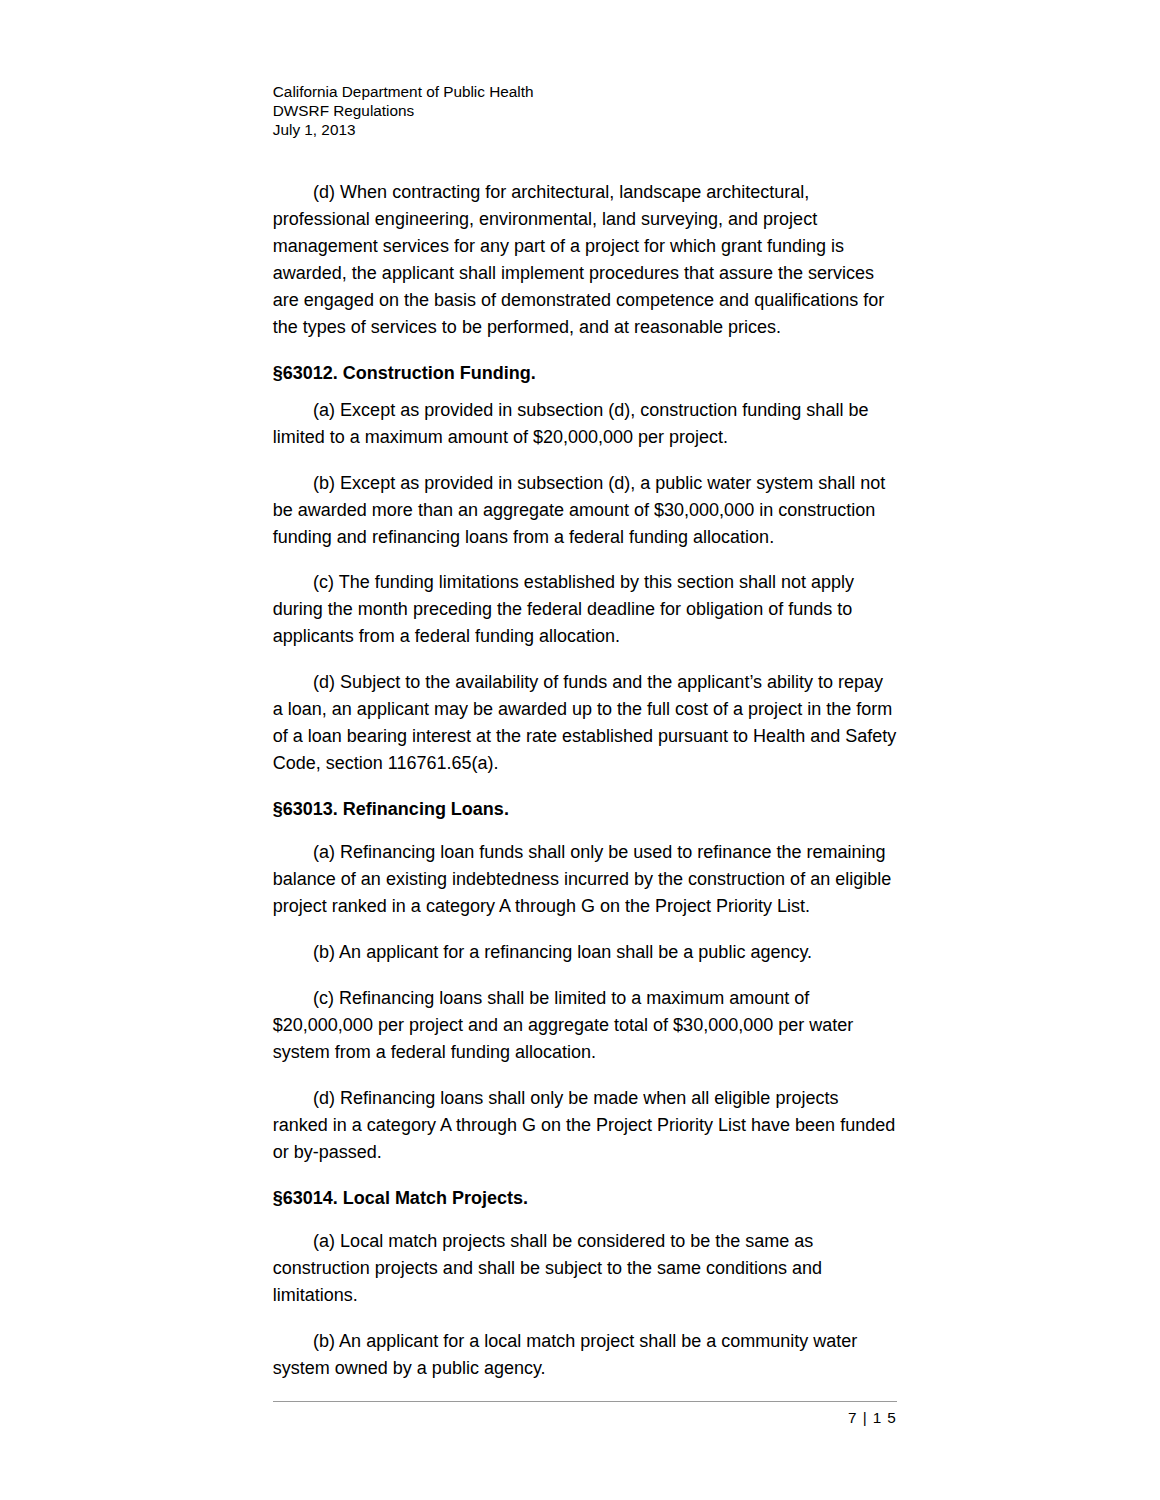California Department of Public Health
DWSRF Regulations
July 1, 2013
(d) When contracting for architectural, landscape architectural, professional engineering, environmental, land surveying, and project management services for any part of a project for which grant funding is awarded, the applicant shall implement procedures that assure the services are engaged on the basis of demonstrated competence and qualifications for the types of services to be performed, and at reasonable prices.
§63012. Construction Funding.
(a) Except as provided in subsection (d), construction funding shall be limited to a maximum amount of $20,000,000 per project.
(b) Except as provided in subsection (d), a public water system shall not be awarded more than an aggregate amount of $30,000,000 in construction funding and refinancing loans from a federal funding allocation.
(c) The funding limitations established by this section shall not apply during the month preceding the federal deadline for obligation of funds to applicants from a federal funding allocation.
(d) Subject to the availability of funds and the applicant’s ability to repay a loan, an applicant may be awarded up to the full cost of a project in the form of a loan bearing interest at the rate established pursuant to Health and Safety Code, section 116761.65(a).
§63013. Refinancing Loans.
(a) Refinancing loan funds shall only be used to refinance the remaining balance of an existing indebtedness incurred by the construction of an eligible project ranked in a category A through G on the Project Priority List.
(b) An applicant for a refinancing loan shall be a public agency.
(c) Refinancing loans shall be limited to a maximum amount of $20,000,000 per project and an aggregate total of $30,000,000 per water system from a federal funding allocation.
(d) Refinancing loans shall only be made when all eligible projects ranked in a category A through G on the Project Priority List have been funded or by-passed.
§63014. Local Match Projects.
(a) Local match projects shall be considered to be the same as construction projects and shall be subject to the same conditions and limitations.
(b) An applicant for a local match project shall be a community water system owned by a public agency.
7 | 1 5